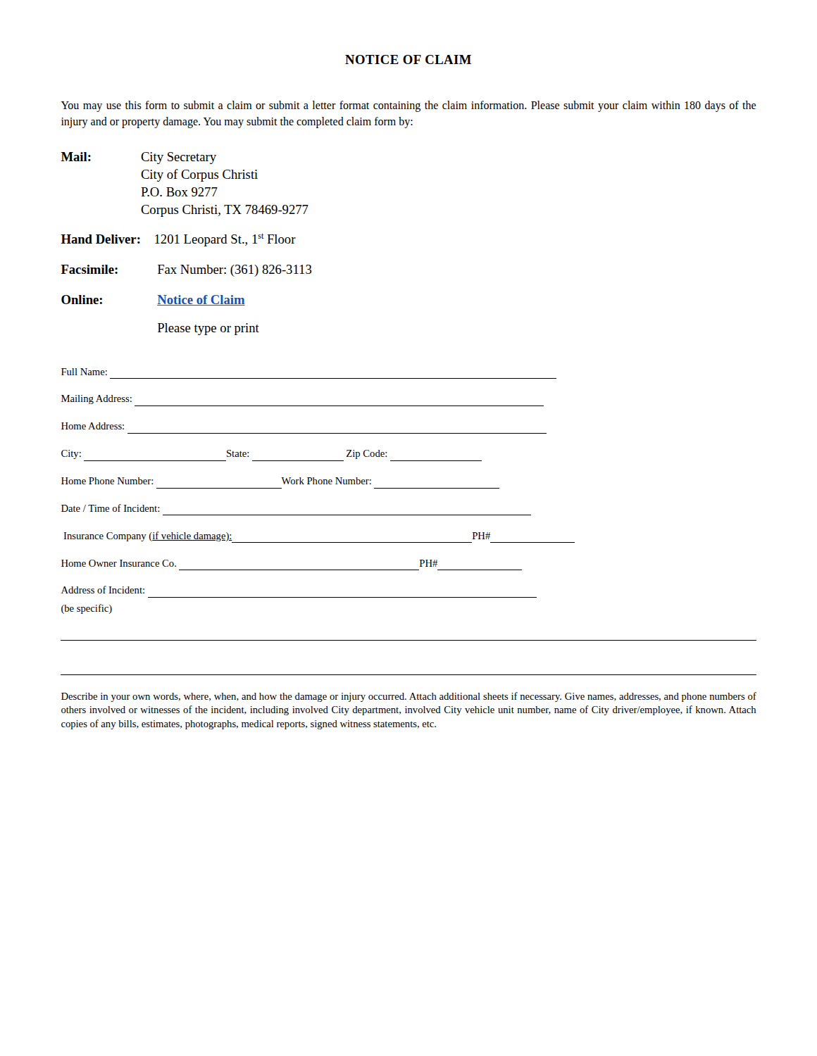NOTICE OF CLAIM
You may use this form to submit a claim or submit a letter format containing the claim information. Please submit your claim within 180 days of the injury and or property damage. You may submit the completed claim form by:
| Mail: | City Secretary City of Corpus Christi P.O. Box 9277 Corpus Christi, TX 78469-9277 |
| Hand Deliver: | 1201 Leopard St., 1 st Floor |
| Facsimile: | Fax Number: (361) 826-3113 |
| Online: | Notice of Claim Please type or print |
Full Name:
Mailing Address:
Home Address:
City: State: Zip Code:
Home Phone Number: Work Phone Number:
Date / Time of Incident:
Insurance Company (if vehicle damage): PH#
Home Owner Insurance Co. PH#
Address of Incident:
(be specific)
Describe in your own words, where, when, and how the damage or injury occurred. Attach additional sheets if necessary. Give names, addresses, and phone numbers of others involved or witnesses of the incident, including involved City department, involved City vehicle unit number, name of City driver/employee, if known. Attach copies of any bills, estimates, photographs, medical reports, signed witness statements, etc.